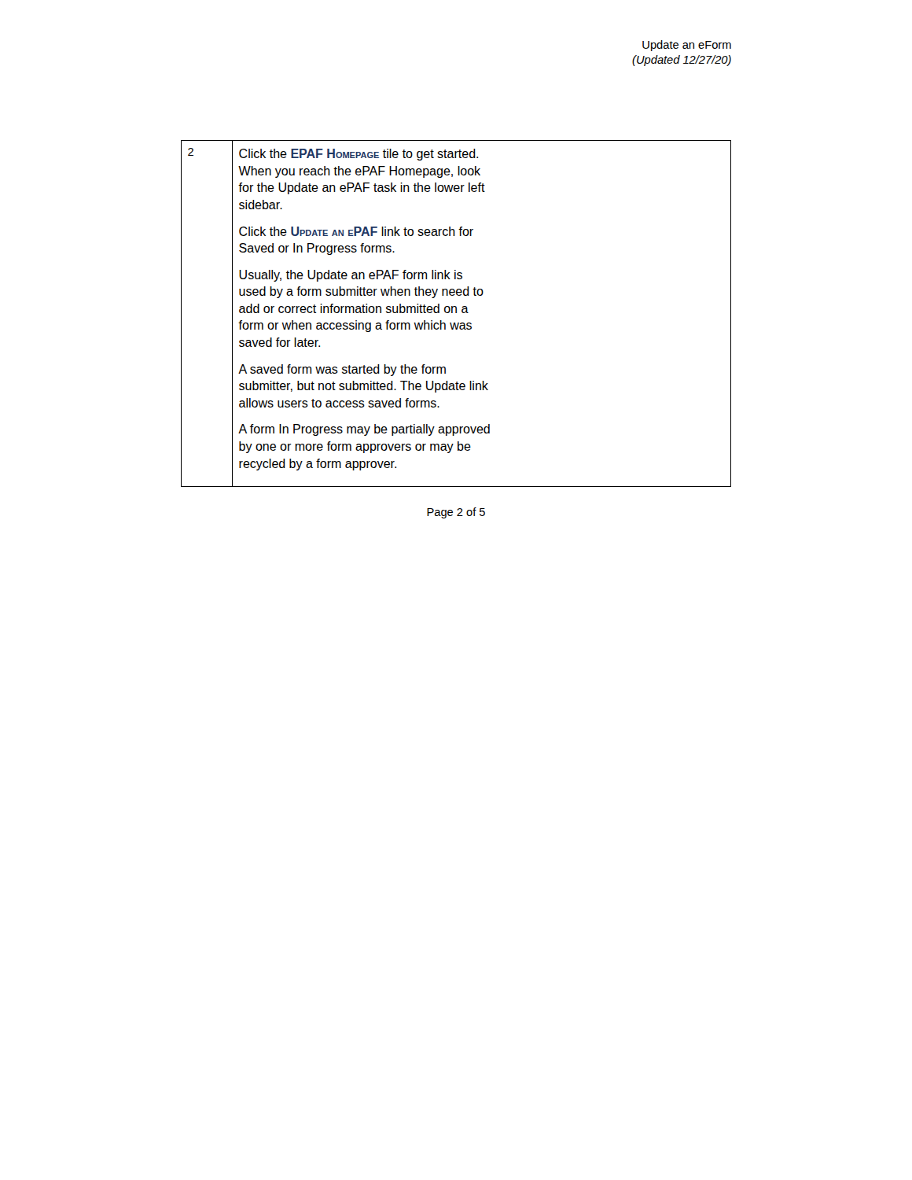Update an eForm
(Updated 12/27/20)
| 2 | Click the EPAF Homepage tile to get started. When you reach the ePAF Homepage, look for the Update an ePAF task in the lower left sidebar. Click the Update an e PAF link to search for Saved or In Progress forms. Usually, the Update an ePAF form link is used by a form submitter when they need to add or correct information submitted on a form or when accessing a form which was saved for later. A saved form was started by the form submitter, but not submitted. The Update link allows users to access saved forms. A form In Progress may be partially approved by one or more form approvers or may be recycled by a form approver. |
Page 2 of 5